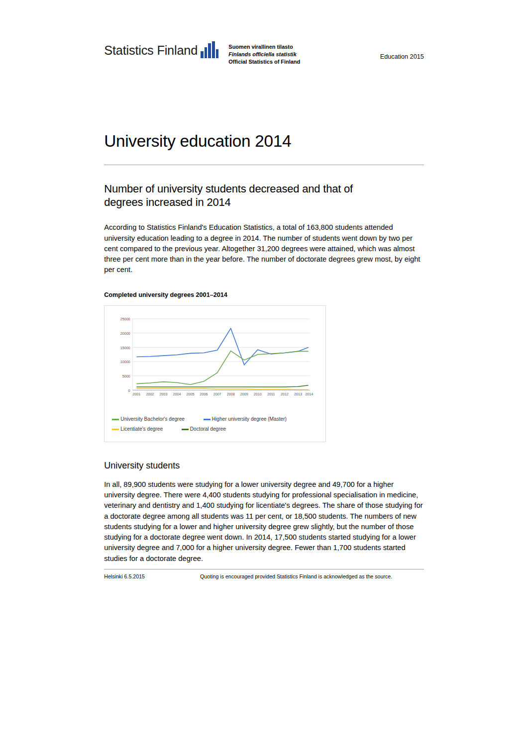Statistics Finland
Suomen virallinen tilasto
Finlands officiella statistik
Official Statistics of Finland
Education 2015
University education 2014
Number of university students decreased and that of
degrees increased in 2014
According to Statistics Finland's Education Statistics, a total of 163,800 students attended university education leading to a degree in 2014. The number of students went down by two per cent compared to the previous year. Altogether 31,200 degrees were attained, which was almost three per cent more than in the year before. The number of doctorate degrees grew most, by eight per cent.
Completed university degrees 2001–2014
25000 20000 15000 10000 5000 0 2001 2002 2003 2004 2005 2006 2007 2008 2009 2010 2011 2012 2013 2014
University Bachelor's degree
Higher university degree (Master)
Licentiate's degree
Doctoral degree
University students
In all, 89,900 students were studying for a lower university degree and 49,700 for a higher university degree. There were 4,400 students studying for professional specialisation in medicine, veterinary and dentistry and 1,400 studying for licentiate's degrees. The share of those studying for a doctorate degree among all students was 11 per cent, or 18,500 students. The numbers of new students studying for a lower and higher university degree grew slightly, but the number of those studying for a doctorate degree went down. In 2014, 17,500 students started studying for a lower university degree and 7,000 for a higher university degree. Fewer than 1,700 students started studies for a doctorate degree.
Helsinki 6.5.2015
Quoting is encouraged provided Statistics Finland is acknowledged as the source.